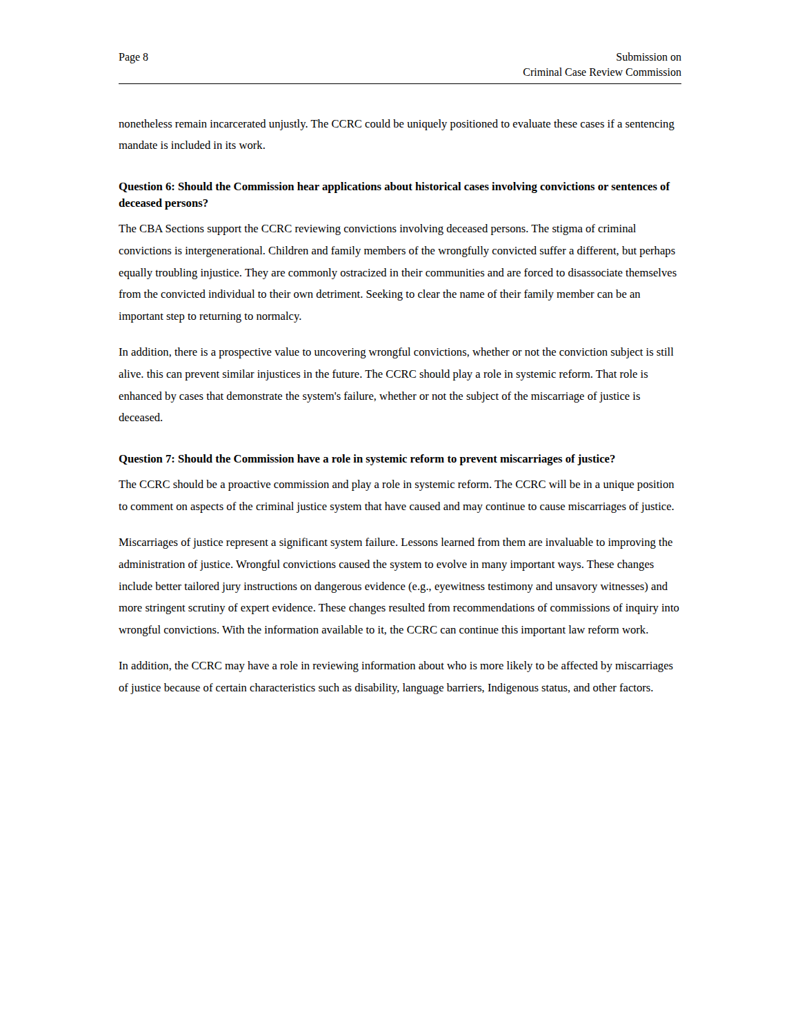Page 8
Submission on
Criminal Case Review Commission
nonetheless remain incarcerated unjustly. The CCRC could be uniquely positioned to evaluate these cases if a sentencing mandate is included in its work.
Question 6: Should the Commission hear applications about historical cases involving convictions or sentences of deceased persons?
The CBA Sections support the CCRC reviewing convictions involving deceased persons. The stigma of criminal convictions is intergenerational. Children and family members of the wrongfully convicted suffer a different, but perhaps equally troubling injustice. They are commonly ostracized in their communities and are forced to disassociate themselves from the convicted individual to their own detriment. Seeking to clear the name of their family member can be an important step to returning to normalcy.
In addition, there is a prospective value to uncovering wrongful convictions, whether or not the conviction subject is still alive. this can prevent similar injustices in the future. The CCRC should play a role in systemic reform. That role is enhanced by cases that demonstrate the system's failure, whether or not the subject of the miscarriage of justice is deceased.
Question 7: Should the Commission have a role in systemic reform to prevent miscarriages of justice?
The CCRC should be a proactive commission and play a role in systemic reform. The CCRC will be in a unique position to comment on aspects of the criminal justice system that have caused and may continue to cause miscarriages of justice.
Miscarriages of justice represent a significant system failure. Lessons learned from them are invaluable to improving the administration of justice. Wrongful convictions caused the system to evolve in many important ways. These changes include better tailored jury instructions on dangerous evidence (e.g., eyewitness testimony and unsavory witnesses) and more stringent scrutiny of expert evidence. These changes resulted from recommendations of commissions of inquiry into wrongful convictions. With the information available to it, the CCRC can continue this important law reform work.
In addition, the CCRC may have a role in reviewing information about who is more likely to be affected by miscarriages of justice because of certain characteristics such as disability, language barriers, Indigenous status, and other factors.